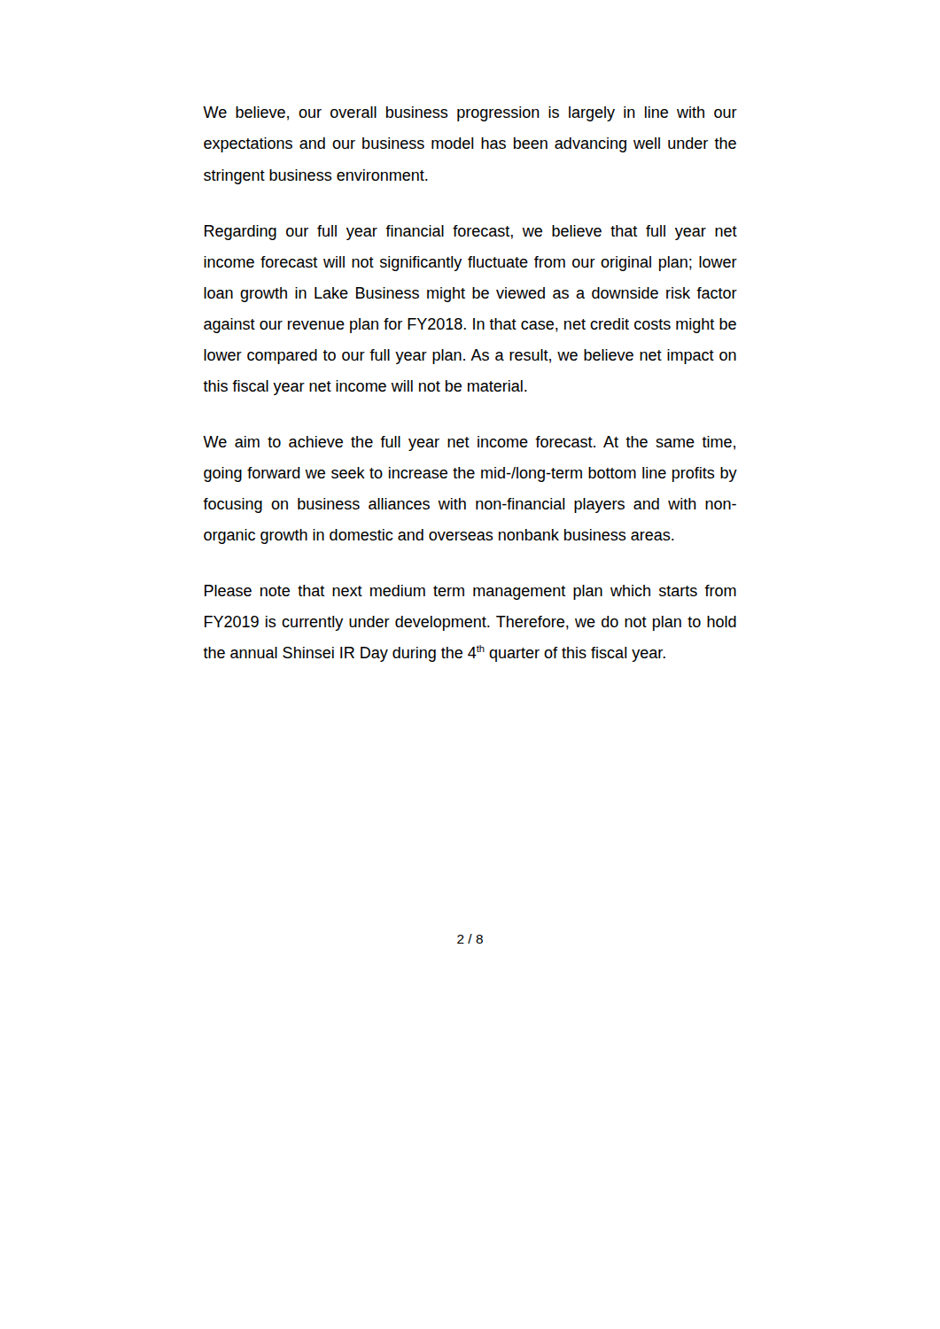We believe, our overall business progression is largely in line with our expectations and our business model has been advancing well under the stringent business environment.
Regarding our full year financial forecast, we believe that full year net income forecast will not significantly fluctuate from our original plan; lower loan growth in Lake Business might be viewed as a downside risk factor against our revenue plan for FY2018. In that case, net credit costs might be lower compared to our full year plan. As a result, we believe net impact on this fiscal year net income will not be material.
We aim to achieve the full year net income forecast. At the same time, going forward we seek to increase the mid-/long-term bottom line profits by focusing on business alliances with non-financial players and with non-organic growth in domestic and overseas nonbank business areas.
Please note that next medium term management plan which starts from FY2019 is currently under development. Therefore, we do not plan to hold the annual Shinsei IR Day during the 4th quarter of this fiscal year.
2 / 8